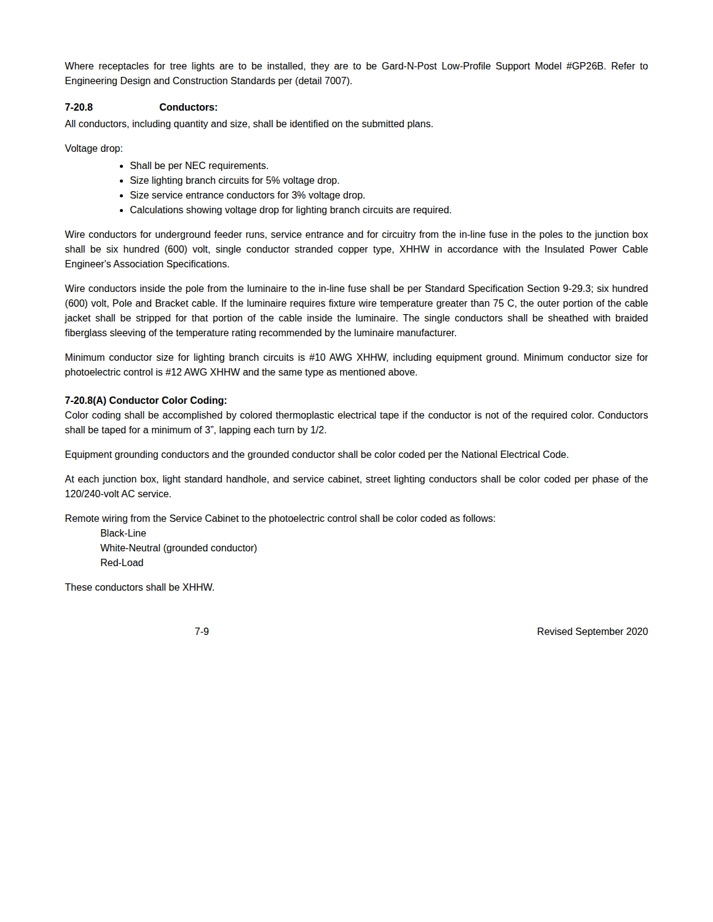Where receptacles for tree lights are to be installed, they are to be Gard-N-Post Low-Profile Support Model #GP26B. Refer to Engineering Design and Construction Standards per (detail 7007).
7-20.8 Conductors:
All conductors, including quantity and size, shall be identified on the submitted plans.
Voltage drop:
Shall be per NEC requirements.
Size lighting branch circuits for 5% voltage drop.
Size service entrance conductors for 3% voltage drop.
Calculations showing voltage drop for lighting branch circuits are required.
Wire conductors for underground feeder runs, service entrance and for circuitry from the in-line fuse in the poles to the junction box shall be six hundred (600) volt, single conductor stranded copper type, XHHW in accordance with the Insulated Power Cable Engineer's Association Specifications.
Wire conductors inside the pole from the luminaire to the in-line fuse shall be per Standard Specification Section 9-29.3; six hundred (600) volt, Pole and Bracket cable. If the luminaire requires fixture wire temperature greater than 75 C, the outer portion of the cable jacket shall be stripped for that portion of the cable inside the luminaire. The single conductors shall be sheathed with braided fiberglass sleeving of the temperature rating recommended by the luminaire manufacturer.
Minimum conductor size for lighting branch circuits is #10 AWG XHHW, including equipment ground. Minimum conductor size for photoelectric control is #12 AWG XHHW and the same type as mentioned above.
7-20.8(A) Conductor Color Coding:
Color coding shall be accomplished by colored thermoplastic electrical tape if the conductor is not of the required color. Conductors shall be taped for a minimum of 3”, lapping each turn by 1/2.
Equipment grounding conductors and the grounded conductor shall be color coded per the National Electrical Code.
At each junction box, light standard handhole, and service cabinet, street lighting conductors shall be color coded per phase of the 120/240-volt AC service.
Remote wiring from the Service Cabinet to the photoelectric control shall be color coded as follows:
Black-Line
White-Neutral (grounded conductor)
Red-Load
These conductors shall be XHHW.
7-9 Revised September 2020